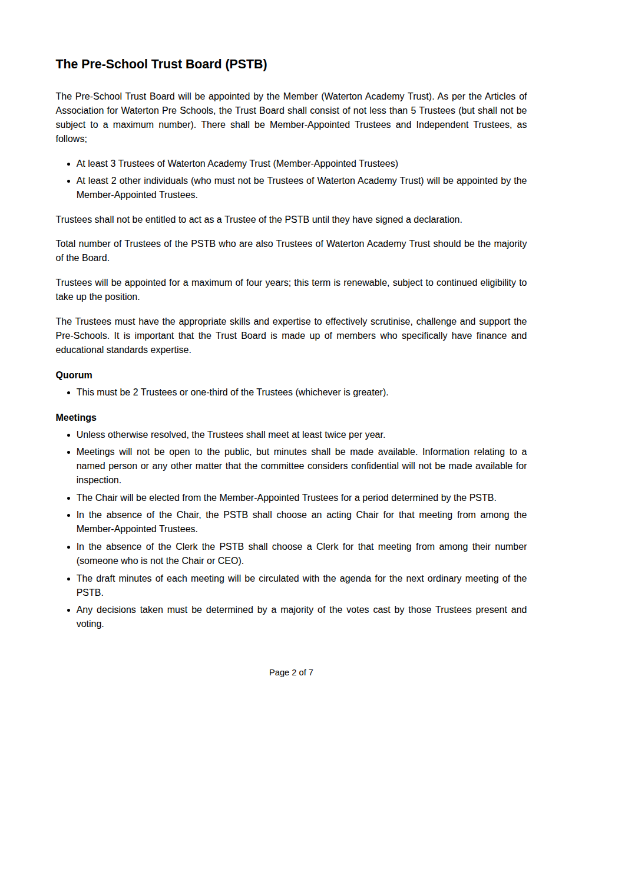The Pre-School Trust Board (PSTB)
The Pre-School Trust Board will be appointed by the Member (Waterton Academy Trust). As per the Articles of Association for Waterton Pre Schools, the Trust Board shall consist of not less than 5 Trustees (but shall not be subject to a maximum number). There shall be Member-Appointed Trustees and Independent Trustees, as follows;
At least 3 Trustees of Waterton Academy Trust (Member-Appointed Trustees)
At least 2 other individuals (who must not be Trustees of Waterton Academy Trust) will be appointed by the Member-Appointed Trustees.
Trustees shall not be entitled to act as a Trustee of the PSTB until they have signed a declaration.
Total number of Trustees of the PSTB who are also Trustees of Waterton Academy Trust should be the majority of the Board.
Trustees will be appointed for a maximum of four years; this term is renewable, subject to continued eligibility to take up the position.
The Trustees must have the appropriate skills and expertise to effectively scrutinise, challenge and support the Pre-Schools. It is important that the Trust Board is made up of members who specifically have finance and educational standards expertise.
Quorum
This must be 2 Trustees or one-third of the Trustees (whichever is greater).
Meetings
Unless otherwise resolved, the Trustees shall meet at least twice per year.
Meetings will not be open to the public, but minutes shall be made available. Information relating to a named person or any other matter that the committee considers confidential will not be made available for inspection.
The Chair will be elected from the Member-Appointed Trustees for a period determined by the PSTB.
In the absence of the Chair, the PSTB shall choose an acting Chair for that meeting from among the Member-Appointed Trustees.
In the absence of the Clerk the PSTB shall choose a Clerk for that meeting from among their number (someone who is not the Chair or CEO).
The draft minutes of each meeting will be circulated with the agenda for the next ordinary meeting of the PSTB.
Any decisions taken must be determined by a majority of the votes cast by those Trustees present and voting.
Page 2 of 7